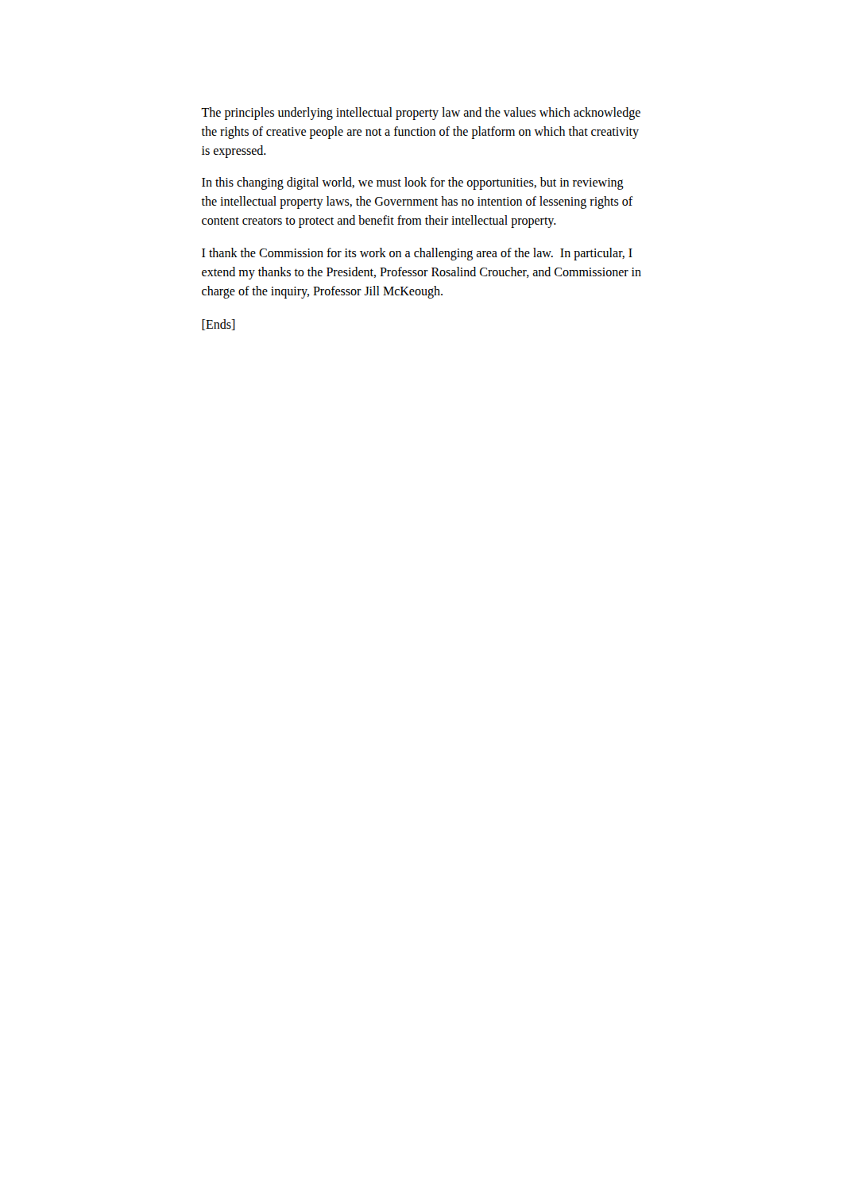The principles underlying intellectual property law and the values which acknowledge the rights of creative people are not a function of the platform on which that creativity is expressed.
In this changing digital world, we must look for the opportunities, but in reviewing the intellectual property laws, the Government has no intention of lessening rights of content creators to protect and benefit from their intellectual property.
I thank the Commission for its work on a challenging area of the law. In particular, I extend my thanks to the President, Professor Rosalind Croucher, and Commissioner in charge of the inquiry, Professor Jill McKeough.
[Ends]